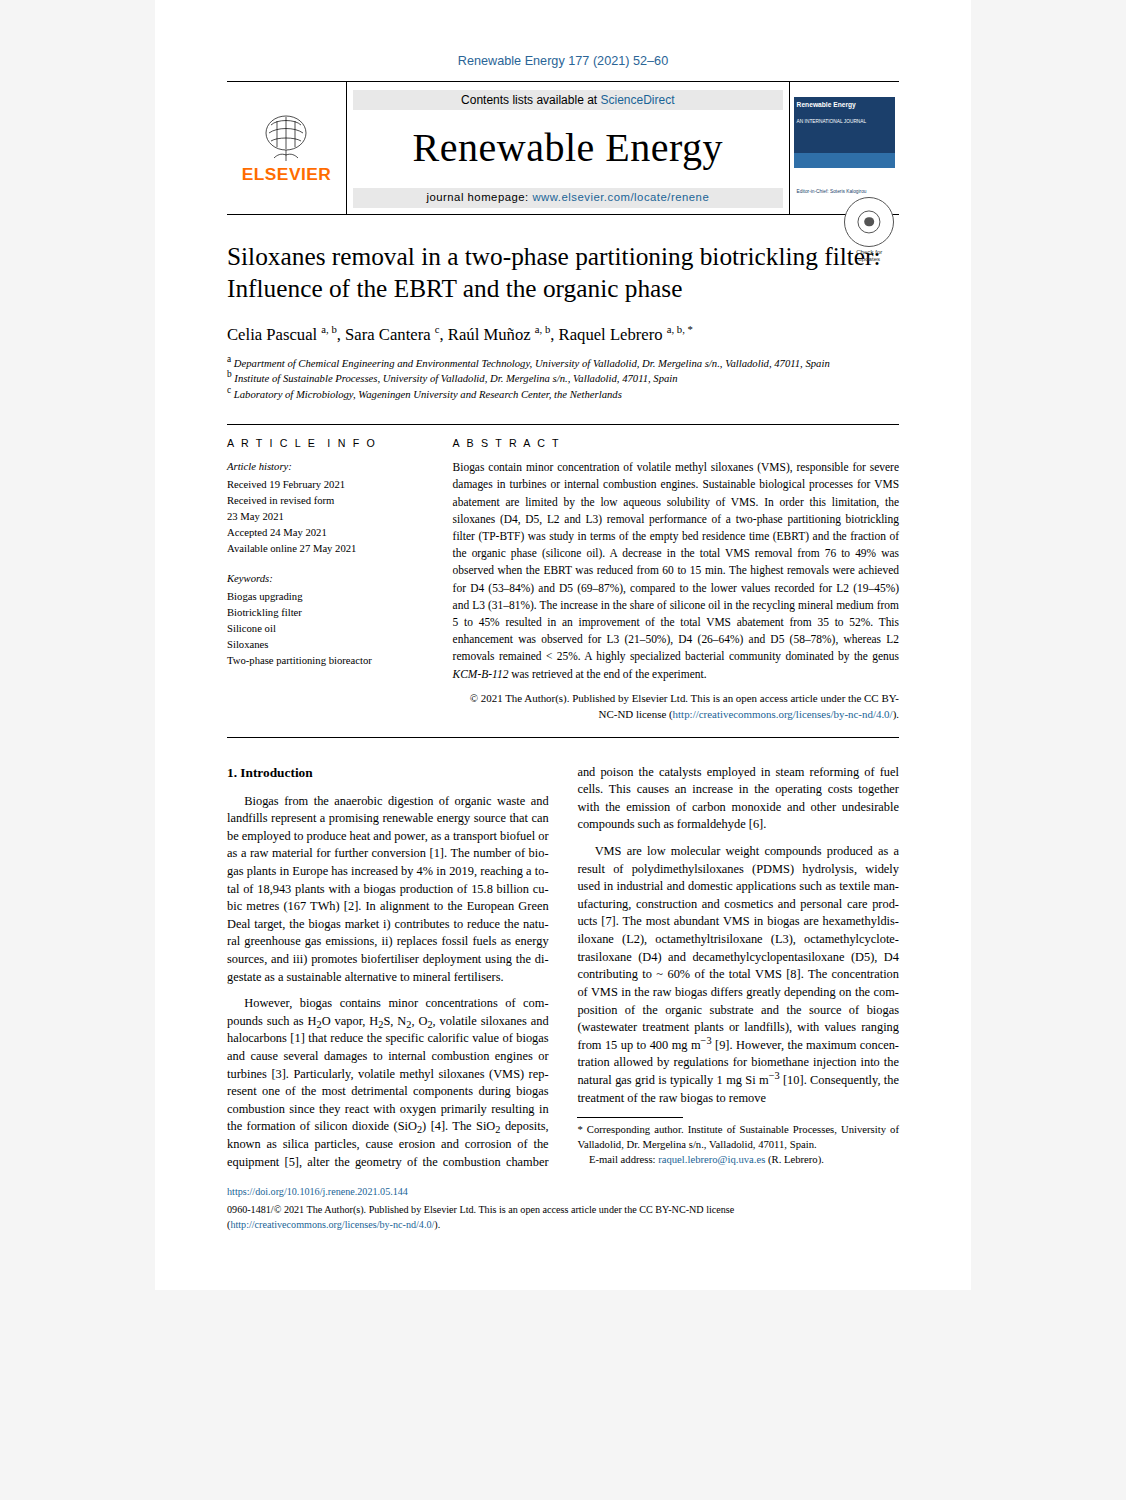Renewable Energy 177 (2021) 52–60
ELSEVIER
Contents lists available at ScienceDirect
Renewable Energy
journal homepage: www.elsevier.com/locate/renene
Renewable Energy
AN INTERNATIONAL JOURNAL
Editor-in-Chief: Soteris Kalogirou
Check for
updates
Siloxanes removal in a two-phase partitioning biotrickling filter:
Influence of the EBRT and the organic phase
Celia Pascual a, b, Sara Cantera c, Raúl Muñoz a, b, Raquel Lebrero a, b, *
a Department of Chemical Engineering and Environmental Technology, University of Valladolid, Dr. Mergelina s/n., Valladolid, 47011, Spain
b Institute of Sustainable Processes, University of Valladolid, Dr. Mergelina s/n., Valladolid, 47011, Spain
c Laboratory of Microbiology, Wageningen University and Research Center, the Netherlands
A R T I C L E I N F O
Article history:
Received 19 February 2021
Received in revised form
23 May 2021
Accepted 24 May 2021
Available online 27 May 2021
Keywords:
Biogas upgrading
Biotrickling filter
Silicone oil
Siloxanes
Two-phase partitioning bioreactor
A B S T R A C T
Biogas contain minor concentration of volatile methyl siloxanes (VMS), responsible for severe damages in turbines or internal combustion engines. Sustainable biological processes for VMS abatement are limited by the low aqueous solubility of VMS. In order this limitation, the siloxanes (D4, D5, L2 and L3) removal performance of a two-phase partitioning biotrickling filter (TP-BTF) was study in terms of the empty bed residence time (EBRT) and the fraction of the organic phase (silicone oil). A decrease in the total VMS removal from 76 to 49% was observed when the EBRT was reduced from 60 to 15 min. The highest removals were achieved for D4 (53–84%) and D5 (69–87%), compared to the lower values recorded for L2 (19–45%) and L3 (31–81%). The increase in the share of silicone oil in the recycling mineral medium from 5 to 45% resulted in an improvement of the total VMS abatement from 35 to 52%. This enhancement was observed for L3 (21–50%), D4 (26–64%) and D5 (58–78%), whereas L2 removals remained < 25%. A highly specialized bacterial community dominated by the genus KCM-B-112 was retrieved at the end of the experiment.
© 2021 The Author(s). Published by Elsevier Ltd. This is an open access article under the CC BY-NC-ND license (http://creativecommons.org/licenses/by-nc-nd/4.0/).
1. Introduction
Biogas from the anaerobic digestion of organic waste and landfills represent a promising renewable energy source that can be employed to produce heat and power, as a transport biofuel or as a raw material for further conversion [1]. The number of biogas plants in Europe has increased by 4% in 2019, reaching a total of 18,943 plants with a biogas production of 15.8 billion cubic metres (167 TWh) [2]. In alignment to the European Green Deal target, the biogas market i) contributes to reduce the natural greenhouse gas emissions, ii) replaces fossil fuels as energy sources, and iii) promotes biofertiliser deployment using the digestate as a sustainable alternative to mineral fertilisers.
However, biogas contains minor concentrations of compounds such as H2O vapor, H2S, N2, O2, volatile siloxanes and halocarbons [1] that reduce the specific calorific value of biogas and cause several damages to internal combustion engines or turbines [3]. Particularly, volatile methyl siloxanes (VMS) represent one of the most detrimental components during biogas combustion since they react with oxygen primarily resulting in the formation of silicon dioxide (SiO2) [4]. The SiO2 deposits, known as silica particles, cause erosion and corrosion of the equipment [5], alter the geometry of the combustion chamber and poison the catalysts employed in steam reforming of fuel cells. This causes an increase in the operating costs together with the emission of carbon monoxide and other undesirable compounds such as formaldehyde [6].
VMS are low molecular weight compounds produced as a result of polydimethylsiloxanes (PDMS) hydrolysis, widely used in industrial and domestic applications such as textile manufacturing, construction and cosmetics and personal care products [7]. The most abundant VMS in biogas are hexamethyldisiloxane (L2), octamethyltrisiloxane (L3), octamethylcyclotetrasiloxane (D4) and decamethylcyclopentasiloxane (D5), D4 contributing to ~ 60% of the total VMS [8]. The concentration of VMS in the raw biogas differs greatly depending on the composition of the organic substrate and the source of biogas (wastewater treatment plants or landfills), with values ranging from 15 up to 400 mg m−3 [9]. However, the maximum concentration allowed by regulations for biomethane injection into the natural gas grid is typically 1 mg Si m−3 [10]. Consequently, the treatment of the raw biogas to remove
* Corresponding author. Institute of Sustainable Processes, University of Valladolid, Dr. Mergelina s/n., Valladolid, 47011, Spain.
E-mail address: raquel.lebrero@iq.uva.es (R. Lebrero).
https://doi.org/10.1016/j.renene.2021.05.144
0960-1481/© 2021 The Author(s). Published by Elsevier Ltd. This is an open access article under the CC BY-NC-ND license (http://creativecommons.org/licenses/by-nc-nd/4.0/).